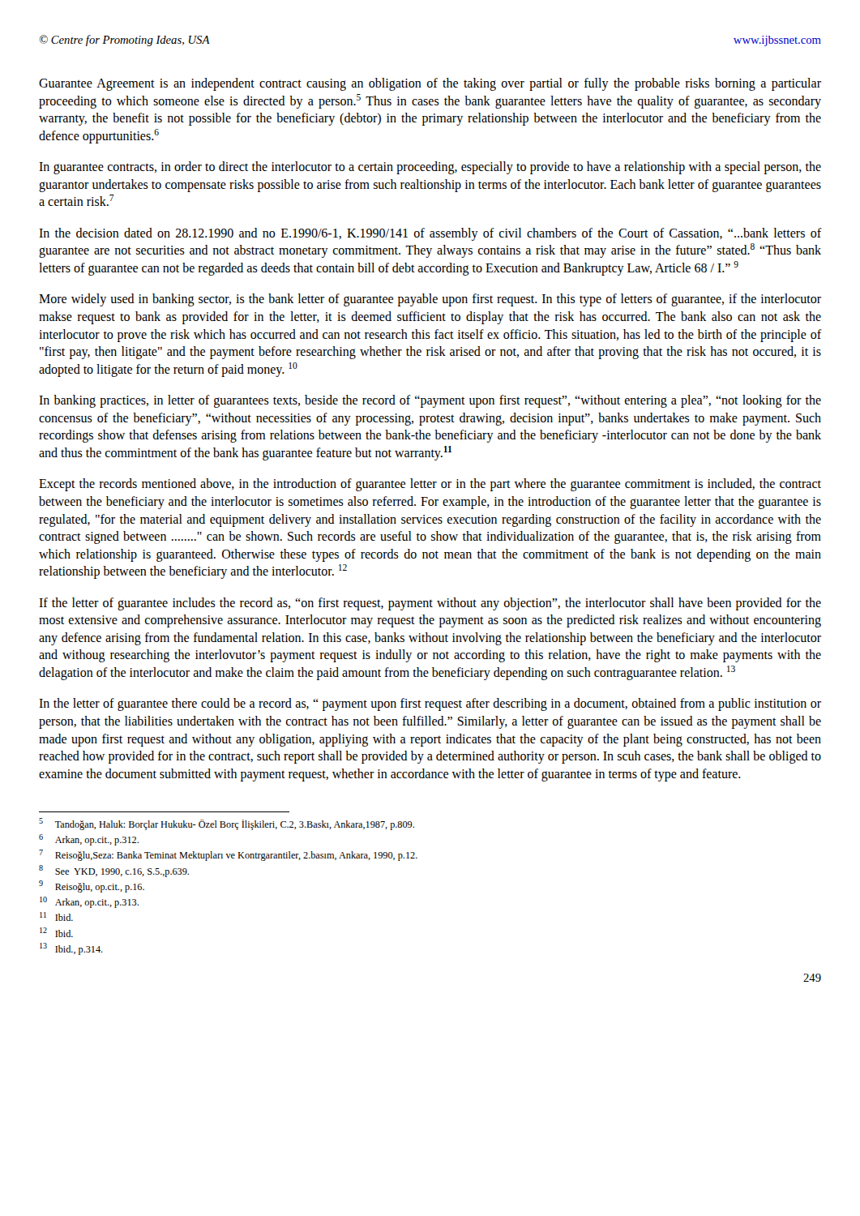© Centre for Promoting Ideas, USA
www.ijbssnet.com
Guarantee Agreement is an independent contract causing an obligation of the taking over partial or fully the probable risks borning a particular proceeding to which someone else is directed by a person.5 Thus in cases the bank guarantee letters have the quality of guarantee, as secondary warranty, the benefit is not possible for the beneficiary (debtor) in the primary relationship between the interlocutor and the beneficiary from the defence oppurtunities.6
In guarantee contracts, in order to direct the interlocutor to a certain proceeding, especially to provide to have a relationship with a special person, the guarantor undertakes to compensate risks possible to arise from such realtionship in terms of the interlocutor. Each bank letter of guarantee guarantees a certain risk.7
In the decision dated on 28.12.1990 and no E.1990/6-1, K.1990/141 of assembly of civil chambers of the Court of Cassation, “...bank letters of guarantee are not securities and not abstract monetary commitment. They always contains a risk that may arise in the future” stated.8 “Thus bank letters of guarantee can not be regarded as deeds that contain bill of debt according to Execution and Bankruptcy Law, Article 68 / I.” 9
More widely used in banking sector, is the bank letter of guarantee payable upon first request. In this type of letters of guarantee, if the interlocutor makse request to bank as provided for in the letter, it is deemed sufficient to display that the risk has occurred. The bank also can not ask the interlocutor to prove the risk which has occurred and can not research this fact itself ex officio. This situation, has led to the birth of the principle of "first pay, then litigate" and the payment before researching whether the risk arised or not, and after that proving that the risk has not occured, it is adopted to litigate for the return of paid money. 10
In banking practices, in letter of guarantees texts, beside the record of “payment upon first request”, “without entering a plea”, “not looking for the concensus of the beneficiary”, “without necessities of any processing, protest drawing, decision input”, banks undertakes to make payment. Such recordings show that defenses arising from relations between the bank-the beneficiary and the beneficiary -interlocutor can not be done by the bank and thus the commintment of the bank has guarantee feature but not warranty.11
Except the records mentioned above, in the introduction of guarantee letter or in the part where the guarantee commitment is included, the contract between the beneficiary and the interlocutor is sometimes also referred. For example, in the introduction of the guarantee letter that the guarantee is regulated, "for the material and equipment delivery and installation services execution regarding construction of the facility in accordance with the contract signed between ........" can be shown. Such records are useful to show that individualization of the guarantee, that is, the risk arising from which relationship is guaranteed. Otherwise these types of records do not mean that the commitment of the bank is not depending on the main relationship between the beneficiary and the interlocutor. 12
If the letter of guarantee includes the record as, “on first request, payment without any objection”, the interlocutor shall have been provided for the most extensive and comprehensive assurance. Interlocutor may request the payment as soon as the predicted risk realizes and without encountering any defence arising from the fundamental relation. In this case, banks without involving the relationship between the beneficiary and the interlocutor and withoug researching the interlovutor’s payment request is indully or not according to this relation, have the right to make payments with the delagation of the interlocutor and make the claim the paid amount from the beneficiary depending on such contraguarantee relation. 13
In the letter of guarantee there could be a record as, “ payment upon first request after describing in a document, obtained from a public institution or person, that the liabilities undertaken with the contract has not been fulfilled.” Similarly, a letter of guarantee can be issued as the payment shall be made upon first request and without any obligation, appliying with a report indicates that the capacity of the plant being constructed, has not been reached how provided for in the contract, such report shall be provided by a determined authority or person. In scuh cases, the bank shall be obliged to examine the document submitted with payment request, whether in accordance with the letter of guarantee in terms of type and feature.
5 Tandoğan, Haluk: Borçlar Hukuku- Özel Borç İlişkileri, C.2, 3.Baskı, Ankara,1987, p.809.
6 Arkan, op.cit., p.312.
7 Reisoğlu,Seza: Banka Teminat Mektupları ve Kontrgarantiler, 2.basım, Ankara, 1990, p.12.
8 See YKD, 1990, c.16, S.5.,p.639.
9 Reisoğlu, op.cit., p.16.
10 Arkan, op.cit., p.313.
11 Ibid.
12 Ibid.
13 Ibid., p.314.
249